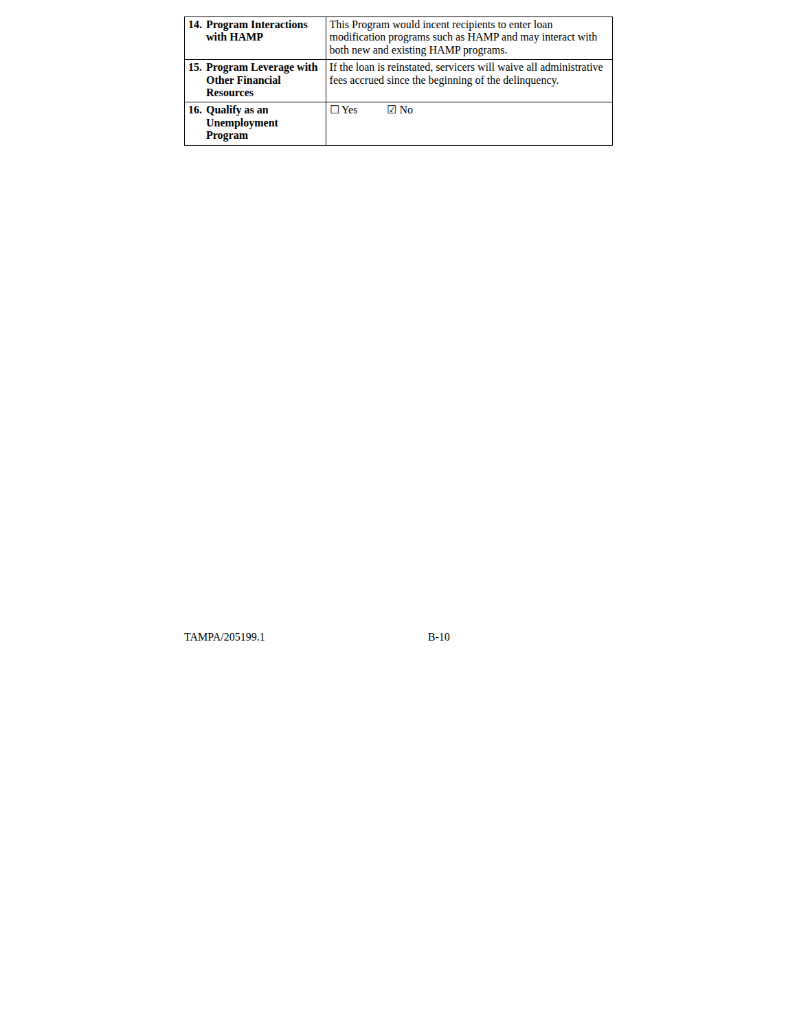| 14. Program Interactions with HAMP | This Program would incent recipients to enter loan modification programs such as HAMP and may interact with both new and existing HAMP programs. |
| 15. Program Leverage with Other Financial Resources | If the loan is reinstated, servicers will waive all administrative fees accrued since the beginning of the delinquency. |
| 16. Qualify as an Unemployment Program | ☐ Yes ☑ No |
TAMPA/205199.1
B-10